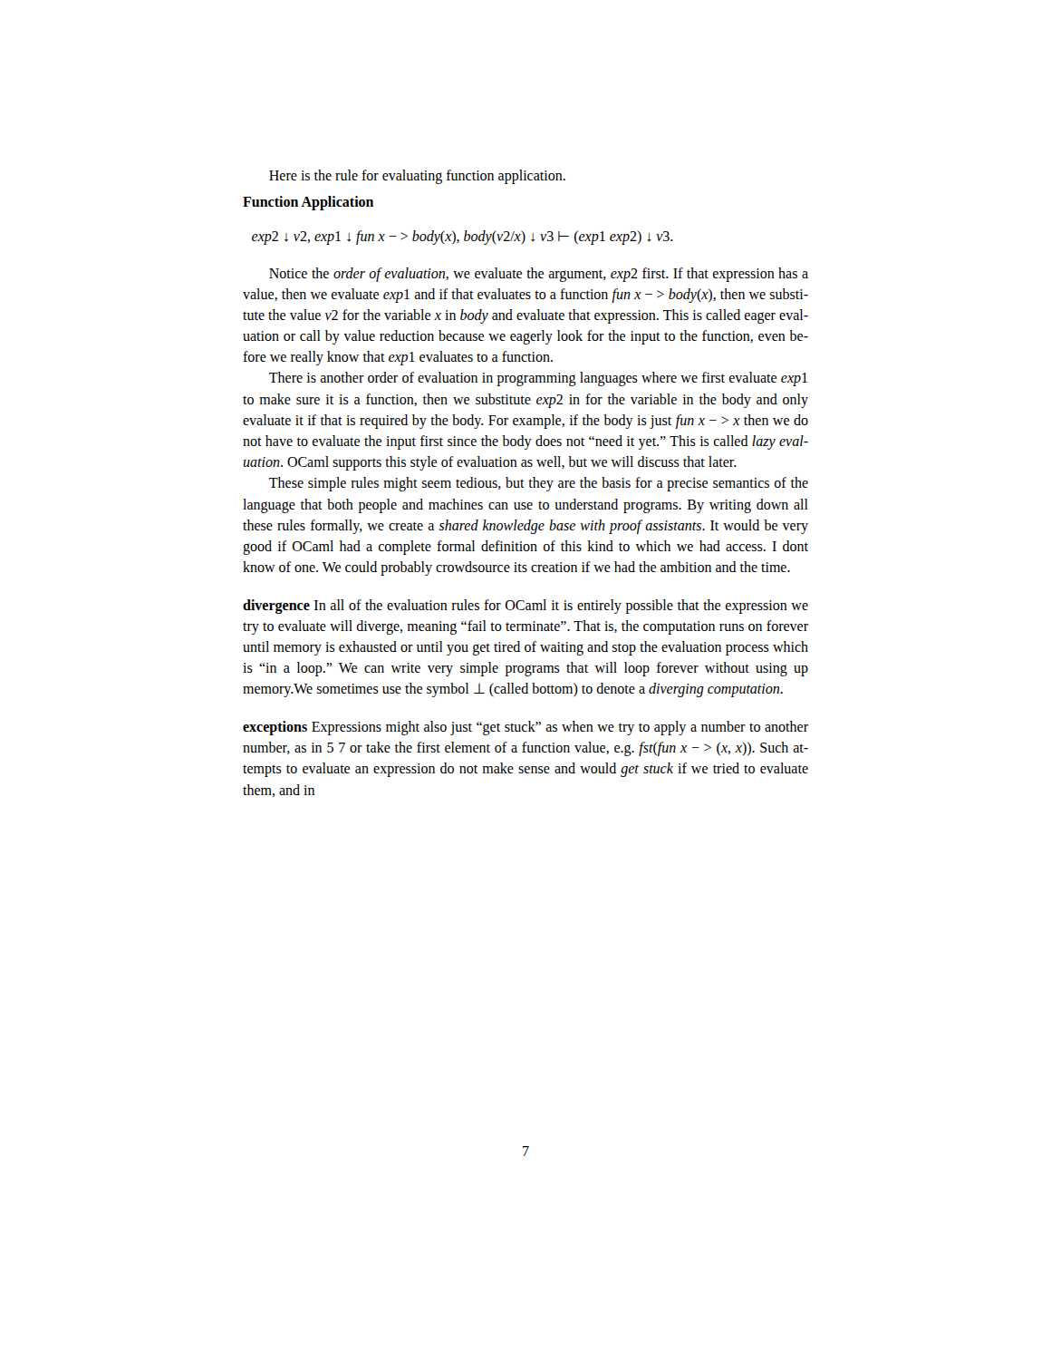Here is the rule for evaluating function application.
Function Application
exp2 ↓ v2, exp1 ↓ fun x − > body(x), body(v2/x) ↓ v3 ⊢ (exp1 exp2) ↓ v3.
Notice the order of evaluation, we evaluate the argument, exp2 first. If that expression has a value, then we evaluate exp1 and if that evaluates to a function fun x − > body(x), then we substitute the value v2 for the variable x in body and evaluate that expression. This is called eager evaluation or call by value reduction because we eagerly look for the input to the function, even before we really know that exp1 evaluates to a function.
There is another order of evaluation in programming languages where we first evaluate exp1 to make sure it is a function, then we substitute exp2 in for the variable in the body and only evaluate it if that is required by the body. For example, if the body is just fun x − > x then we do not have to evaluate the input first since the body does not “need it yet.” This is called lazy evaluation. OCaml supports this style of evaluation as well, but we will discuss that later.
These simple rules might seem tedious, but they are the basis for a precise semantics of the language that both people and machines can use to understand programs. By writing down all these rules formally, we create a shared knowledge base with proof assistants. It would be very good if OCaml had a complete formal definition of this kind to which we had access. I dont know of one. We could probably crowdsource its creation if we had the ambition and the time.
divergence In all of the evaluation rules for OCaml it is entirely possible that the expression we try to evaluate will diverge, meaning “fail to terminate”. That is, the computation runs on forever until memory is exhausted or until you get tired of waiting and stop the evaluation process which is “in a loop.” We can write very simple programs that will loop forever without using up memory.We sometimes use the symbol ⊥ (called bottom) to denote a diverging computation.
exceptions Expressions might also just “get stuck” as when we try to apply a number to another number, as in 5 7 or take the first element of a function value, e.g. fst(fun x − > (x, x)). Such attempts to evaluate an expression do not make sense and would get stuck if we tried to evaluate them, and in
7